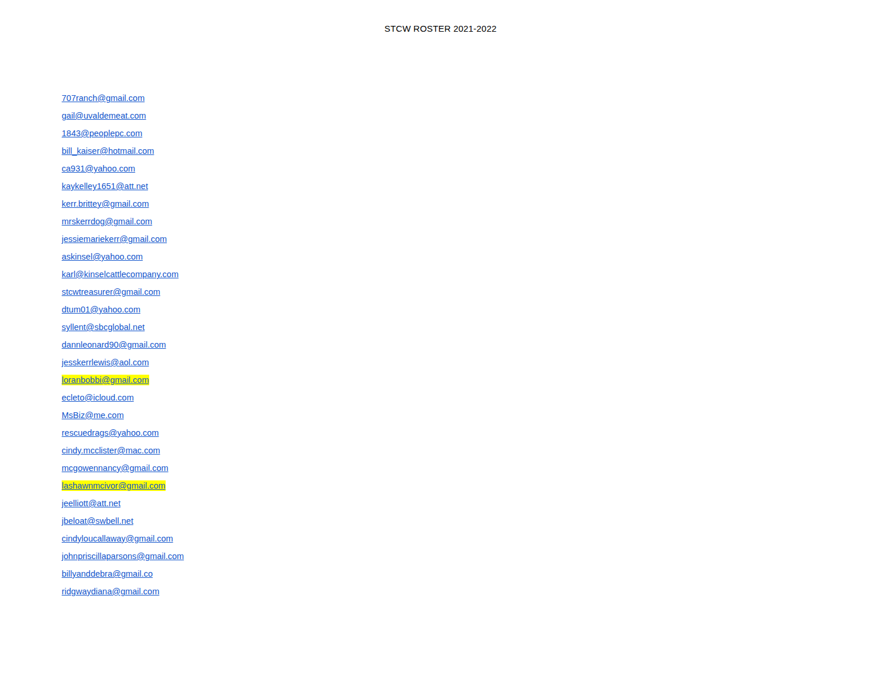STCW ROSTER 2021-2022
707ranch@gmail.com
gail@uvaldemeat.com
1843@peoplepc.com
bill_kaiser@hotmail.com
ca931@yahoo.com
kaykelley1651@att.net
kerr.brittey@gmail.com
mrskerrdog@gmail.com
jessiemariekerr@gmail.com
askinsel@yahoo.com
karl@kinselcattlecompany.com
stcwtreasurer@gmail.com
dtum01@yahoo.com
syllent@sbcglobal.net
dannleonard90@gmail.com
jesskerrlewis@aol.com
loranbobbi@gmail.com
ecleto@icloud.com
MsBiz@me.com
rescuedrags@yahoo.com
cindy.mcclister@mac.com
mcgowennancy@gmail.com
lashawnmcivor@gmail.com
jeelliott@att.net
jbeloat@swbell.net
cindyloucallaway@gmail.com
johnpriscillaparsons@gmail.com
billyanddebra@gmail.co
ridgwaydiana@gmail.com